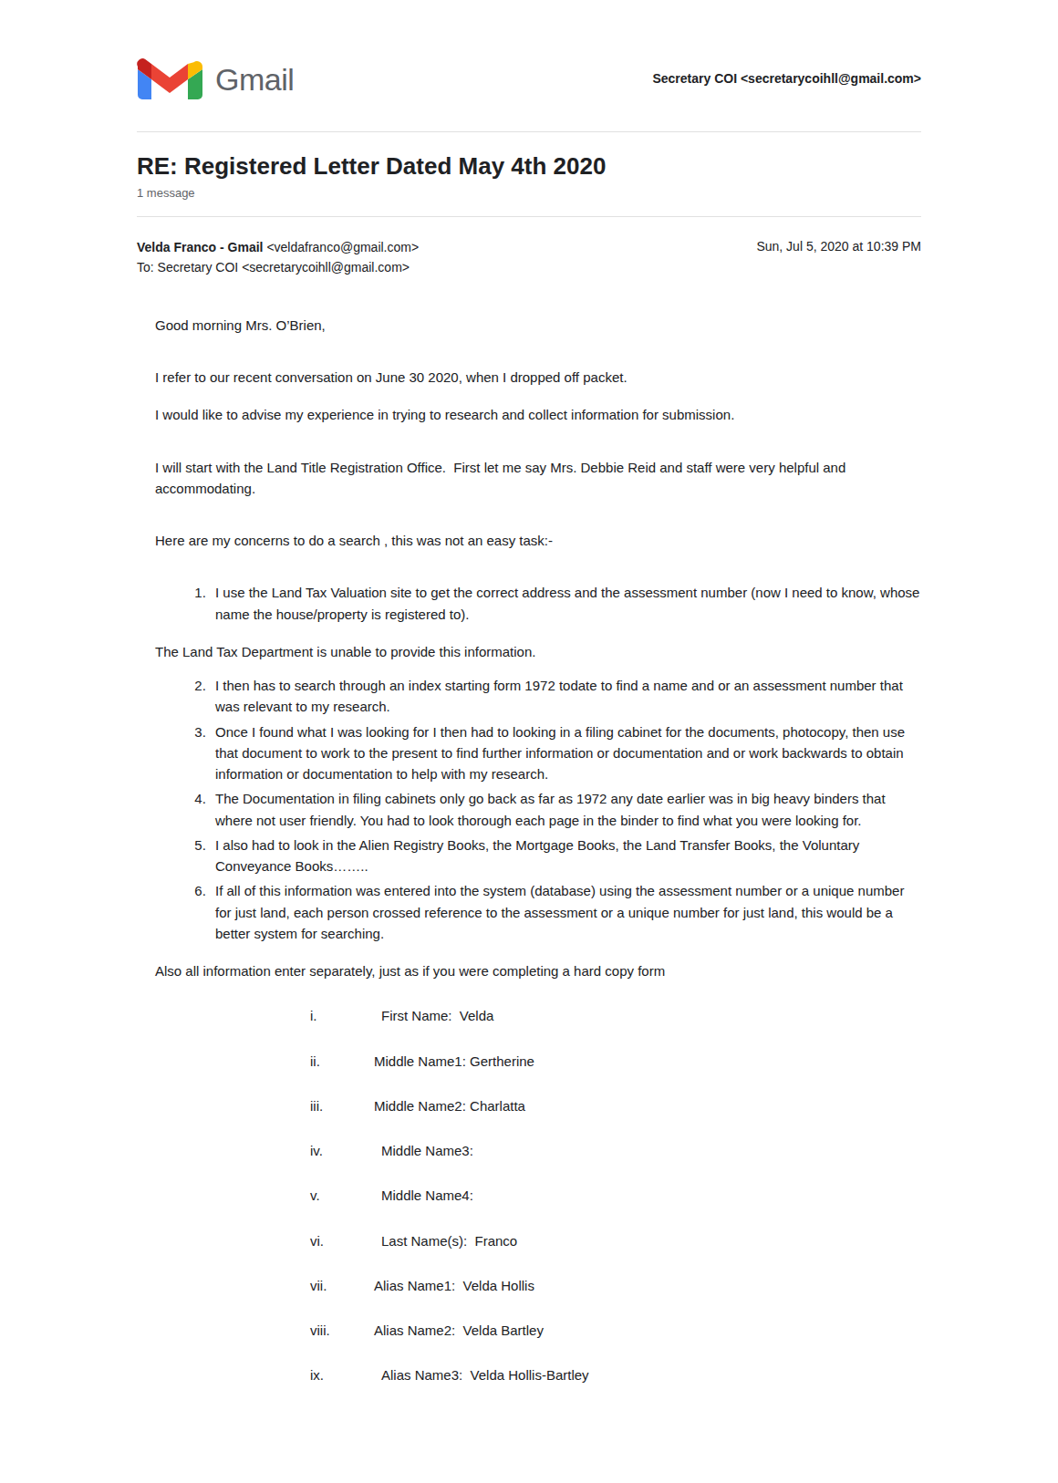Gmail
Secretary COI <secretarycoihll@gmail.com>
RE: Registered Letter Dated May 4th 2020
1 message
Velda Franco - Gmail <veldafranco@gmail.com>
To: Secretary COI <secretarycoihll@gmail.com>
Sun, Jul 5, 2020 at 10:39 PM
Good morning Mrs. O’Brien,
I refer to our recent conversation on June 30 2020, when I dropped off packet.
I would like to advise my experience in trying to research and collect information for submission.
I will start with the Land Title Registration Office. First let me say Mrs. Debbie Reid and staff were very helpful and accommodating.
Here are my concerns to do a search , this was not an easy task:-
I use the Land Tax Valuation site to get the correct address and the assessment number (now I need to know, whose name the house/property is registered to).
The Land Tax Department is unable to provide this information.
I then has to search through an index starting form 1972 todate to find a name and or an assessment number that was relevant to my research.
Once I found what I was looking for I then had to looking in a filing cabinet for the documents, photocopy, then use that document to work to the present to find further information or documentation and or work backwards to obtain information or documentation to help with my research.
The Documentation in filing cabinets only go back as far as 1972 any date earlier was in big heavy binders that where not user friendly. You had to look thorough each page in the binder to find what you were looking for.
I also had to look in the Alien Registry Books, the Mortgage Books, the Land Transfer Books, the Voluntary Conveyance Books……..
If all of this information was entered into the system (database) using the assessment number or a unique number for just land, each person crossed reference to the assessment or a unique number for just land, this would be a better system for searching.
Also all information enter separately, just as if you were completing a hard copy form
i. First Name: Velda
ii. Middle Name1: Gertherine
iii. Middle Name2: Charlatta
iv. Middle Name3:
v. Middle Name4:
vi. Last Name(s): Franco
vii. Alias Name1: Velda Hollis
viii. Alias Name2: Velda Bartley
ix. Alias Name3: Velda Hollis-Bartley